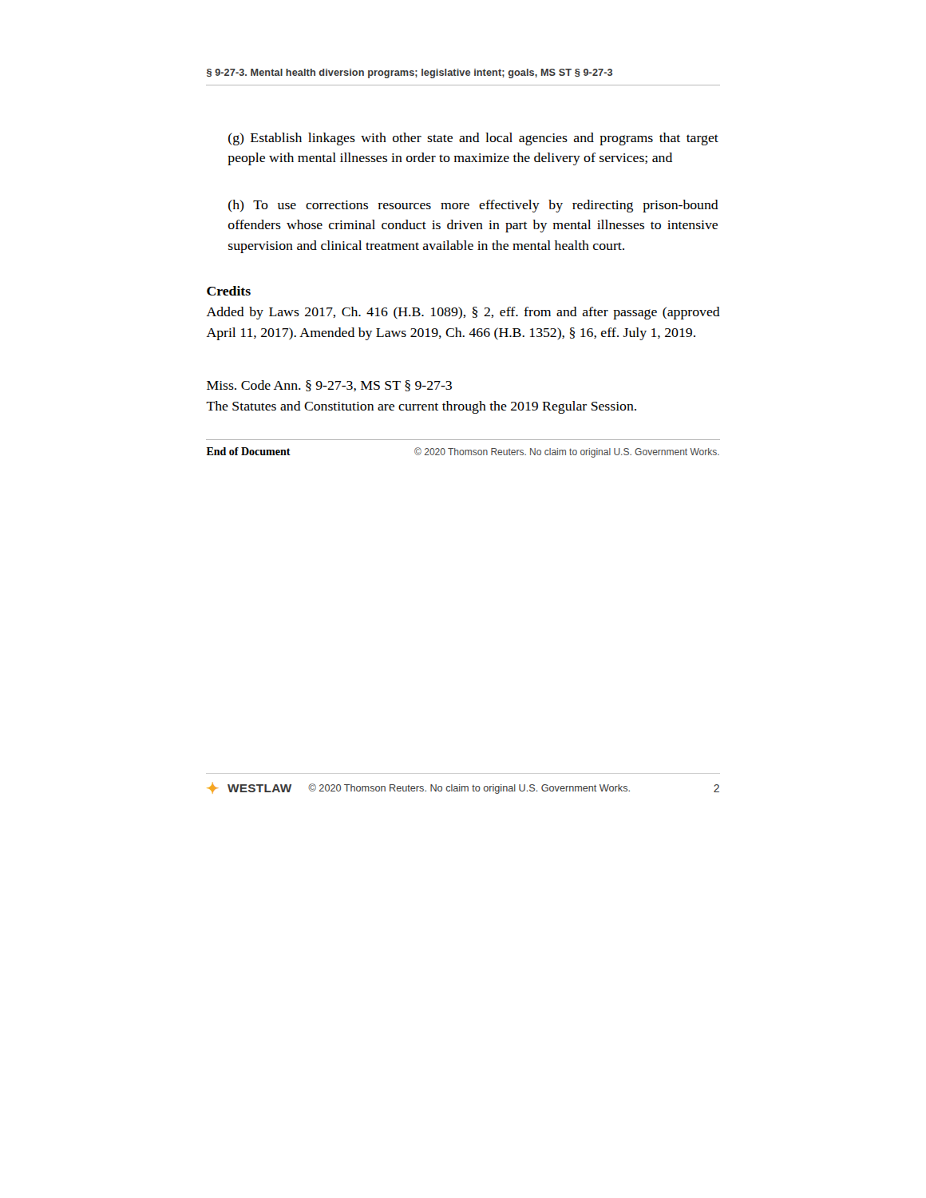§ 9-27-3. Mental health diversion programs; legislative intent; goals, MS ST § 9-27-3
(g) Establish linkages with other state and local agencies and programs that target people with mental illnesses in order to maximize the delivery of services; and
(h) To use corrections resources more effectively by redirecting prison-bound offenders whose criminal conduct is driven in part by mental illnesses to intensive supervision and clinical treatment available in the mental health court.
Credits
Added by Laws 2017, Ch. 416 (H.B. 1089), § 2, eff. from and after passage (approved April 11, 2017). Amended by Laws 2019, Ch. 466 (H.B. 1352), § 16, eff. July 1, 2019.
Miss. Code Ann. § 9-27-3, MS ST § 9-27-3 The Statutes and Constitution are current through the 2019 Regular Session.
End of Document © 2020 Thomson Reuters. No claim to original U.S. Government Works.
✦ WESTLAW © 2020 Thomson Reuters. No claim to original U.S. Government Works.
2